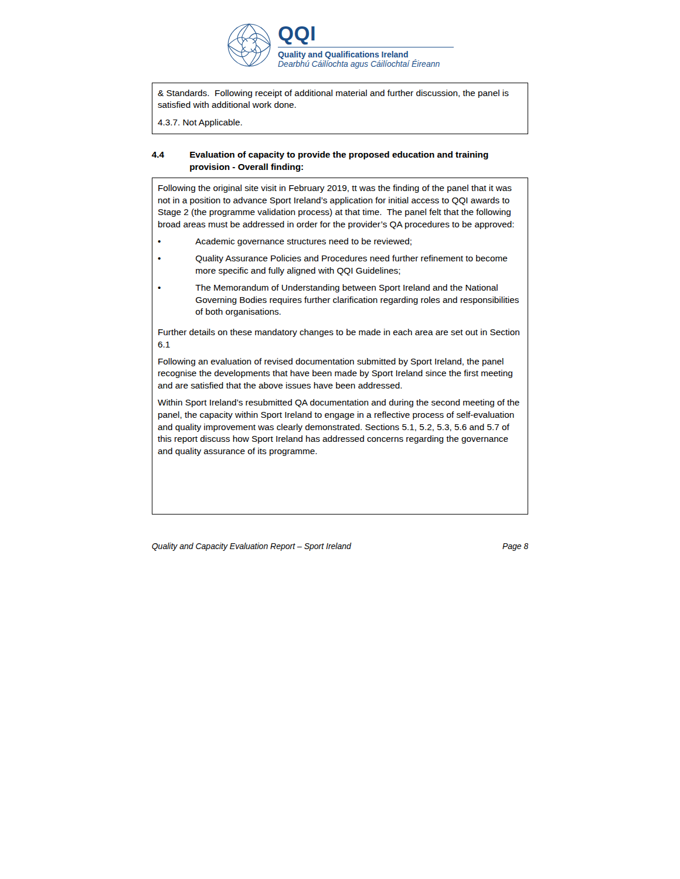| | QQI Quality and Qualifications Ireland Dearbhú Cáilíochta agus Cáilíochtaí Éireann |
& Standards. Following receipt of additional material and further discussion, the panel is satisfied with additional work done.
4.3.7. Not Applicable.
4.4 Evaluation of capacity to provide the proposed education and training provision - Overall finding:
Following the original site visit in February 2019, tt was the finding of the panel that it was not in a position to advance Sport Ireland’s application for initial access to QQI awards to Stage 2 (the programme validation process) at that time. The panel felt that the following broad areas must be addressed in order for the provider’s QA procedures to be approved:
•Academic governance structures need to be reviewed;
•Quality Assurance Policies and Procedures need further refinement to become more specific and fully aligned with QQI Guidelines;
•The Memorandum of Understanding between Sport Ireland and the National Governing Bodies requires further clarification regarding roles and responsibilities of both organisations.
Further details on these mandatory changes to be made in each area are set out in Section 6.1
Following an evaluation of revised documentation submitted by Sport Ireland, the panel recognise the developments that have been made by Sport Ireland since the first meeting and are satisfied that the above issues have been addressed.
Within Sport Ireland’s resubmitted QA documentation and during the second meeting of the panel, the capacity within Sport Ireland to engage in a reflective process of self-evaluation and quality improvement was clearly demonstrated. Sections 5.1, 5.2, 5.3, 5.6 and 5.7 of this report discuss how Sport Ireland has addressed concerns regarding the governance and quality assurance of its programme.
Quality and Capacity Evaluation Report – Sport Ireland Page 8